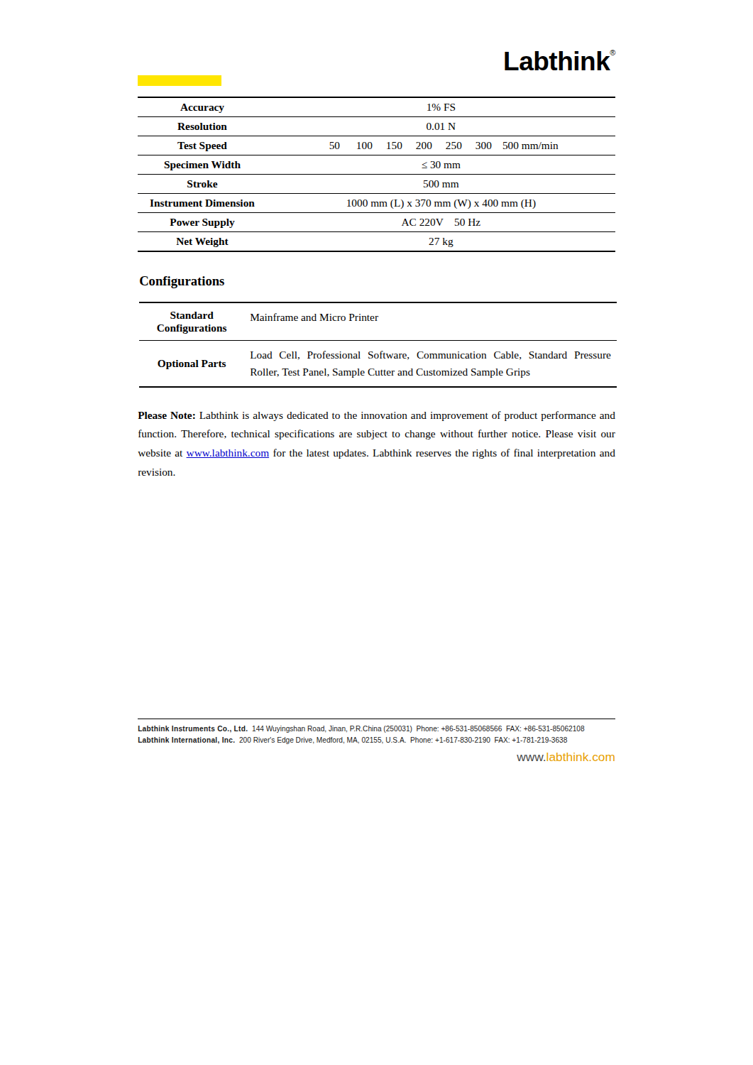Labthink®
| Accuracy | 1% FS |
| Resolution | 0.01 N |
| Test Speed | 50 100 150 200 250 300 500 mm/min |
| Specimen Width | ≤ 30 mm |
| Stroke | 500 mm |
| Instrument Dimension | 1000 mm (L) x 370 mm (W) x 400 mm (H) |
| Power Supply | AC 220V 50 Hz |
| Net Weight | 27 kg |
Configurations
| Standard Configurations | Mainframe and Micro Printer |
| Optional Parts | Load Cell, Professional Software, Communication Cable, Standard Pressure Roller, Test Panel, Sample Cutter and Customized Sample Grips |
Please Note: Labthink is always dedicated to the innovation and improvement of product performance and function. Therefore, technical specifications are subject to change without further notice. Please visit our website at www.labthink.com for the latest updates. Labthink reserves the rights of final interpretation and revision.
Labthink Instruments Co., Ltd. 144 Wuyingshan Road, Jinan, P.R.China (250031) Phone: +86-531-85068566 FAX: +86-531-85062108
Labthink International, Inc. 200 River's Edge Drive, Medford, MA, 02155, U.S.A. Phone: +1-617-830-2190 FAX: +1-781-219-3638
www. labthink.com